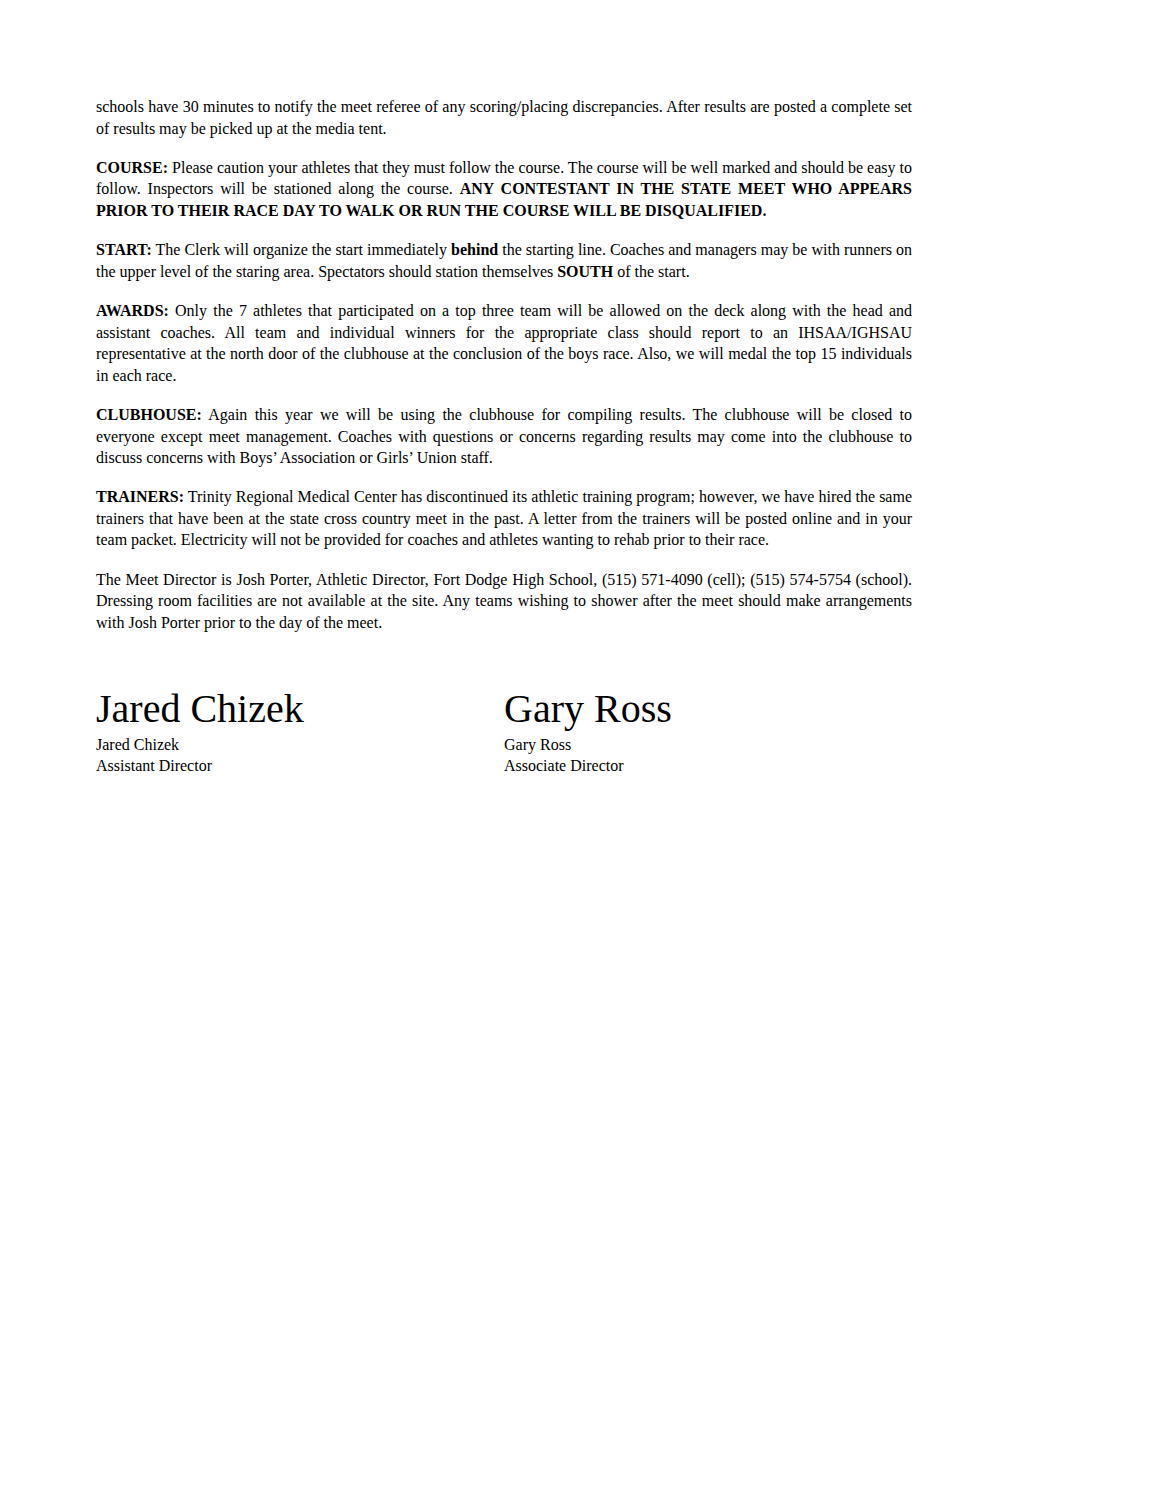schools have 30 minutes to notify the meet referee of any scoring/placing discrepancies. After results are posted a complete set of results may be picked up at the media tent.
COURSE: Please caution your athletes that they must follow the course. The course will be well marked and should be easy to follow. Inspectors will be stationed along the course. ANY CONTESTANT IN THE STATE MEET WHO APPEARS PRIOR TO THEIR RACE DAY TO WALK OR RUN THE COURSE WILL BE DISQUALIFIED.
START: The Clerk will organize the start immediately behind the starting line. Coaches and managers may be with runners on the upper level of the staring area. Spectators should station themselves SOUTH of the start.
AWARDS: Only the 7 athletes that participated on a top three team will be allowed on the deck along with the head and assistant coaches. All team and individual winners for the appropriate class should report to an IHSAA/IGHSAU representative at the north door of the clubhouse at the conclusion of the boys race. Also, we will medal the top 15 individuals in each race.
CLUBHOUSE: Again this year we will be using the clubhouse for compiling results. The clubhouse will be closed to everyone except meet management. Coaches with questions or concerns regarding results may come into the clubhouse to discuss concerns with Boys’ Association or Girls’ Union staff.
TRAINERS: Trinity Regional Medical Center has discontinued its athletic training program; however, we have hired the same trainers that have been at the state cross country meet in the past. A letter from the trainers will be posted online and in your team packet. Electricity will not be provided for coaches and athletes wanting to rehab prior to their race.
The Meet Director is Josh Porter, Athletic Director, Fort Dodge High School, (515) 571-4090 (cell); (515) 574-5754 (school). Dressing room facilities are not available at the site. Any teams wishing to shower after the meet should make arrangements with Josh Porter prior to the day of the meet.
| Jared Chizek Jared Chizek Assistant Director | Gary Ross Gary Ross Associate Director |